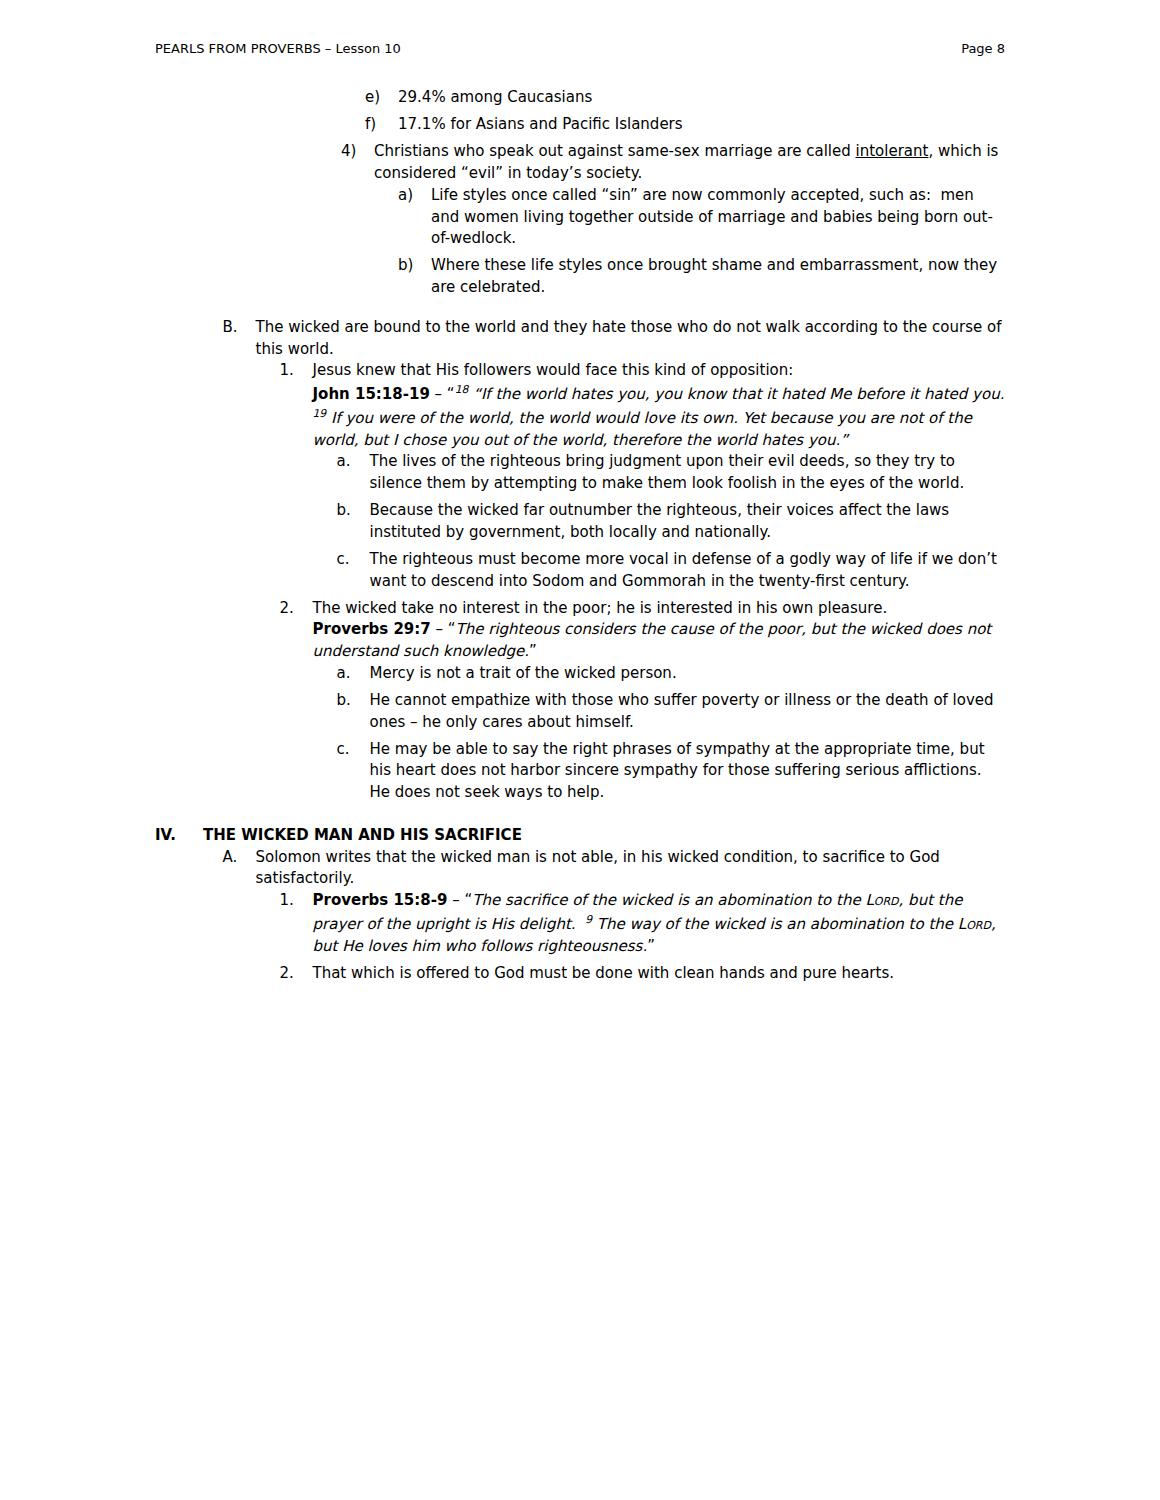PEARLS FROM PROVERBS – Lesson 10 Page 8
e) 29.4% among Caucasians
f) 17.1% for Asians and Pacific Islanders
4) Christians who speak out against same-sex marriage are called intolerant, which is considered “evil” in today’s society.
a) Life styles once called “sin” are now commonly accepted, such as: men and women living together outside of marriage and babies being born out-of-wedlock.
b) Where these life styles once brought shame and embarrassment, now they are celebrated.
B. The wicked are bound to the world and they hate those who do not walk according to the course of this world.
1. Jesus knew that His followers would face this kind of opposition:
John 15:18-19 – “18 “If the world hates you, you know that it hated Me before it hated you. 19 If you were of the world, the world would love its own. Yet because you are not of the world, but I chose you out of the world, therefore the world hates you.”
a. The lives of the righteous bring judgment upon their evil deeds, so they try to silence them by attempting to make them look foolish in the eyes of the world.
b. Because the wicked far outnumber the righteous, their voices affect the laws instituted by government, both locally and nationally.
c. The righteous must become more vocal in defense of a godly way of life if we don’t want to descend into Sodom and Gommorah in the twenty-first century.
2. The wicked take no interest in the poor; he is interested in his own pleasure.
Proverbs 29:7 – “The righteous considers the cause of the poor, but the wicked does not understand such knowledge.”
a. Mercy is not a trait of the wicked person.
b. He cannot empathize with those who suffer poverty or illness or the death of loved ones – he only cares about himself.
c. He may be able to say the right phrases of sympathy at the appropriate time, but his heart does not harbor sincere sympathy for those suffering serious afflictions. He does not seek ways to help.
IV. THE WICKED MAN AND HIS SACRIFICE
A. Solomon writes that the wicked man is not able, in his wicked condition, to sacrifice to God satisfactorily.
1. Proverbs 15:8-9 – “The sacrifice of the wicked is an abomination to the Lord, but the prayer of the upright is His delight. 9 The way of the wicked is an abomination to the Lord, but He loves him who follows righteousness.”
2. That which is offered to God must be done with clean hands and pure hearts.